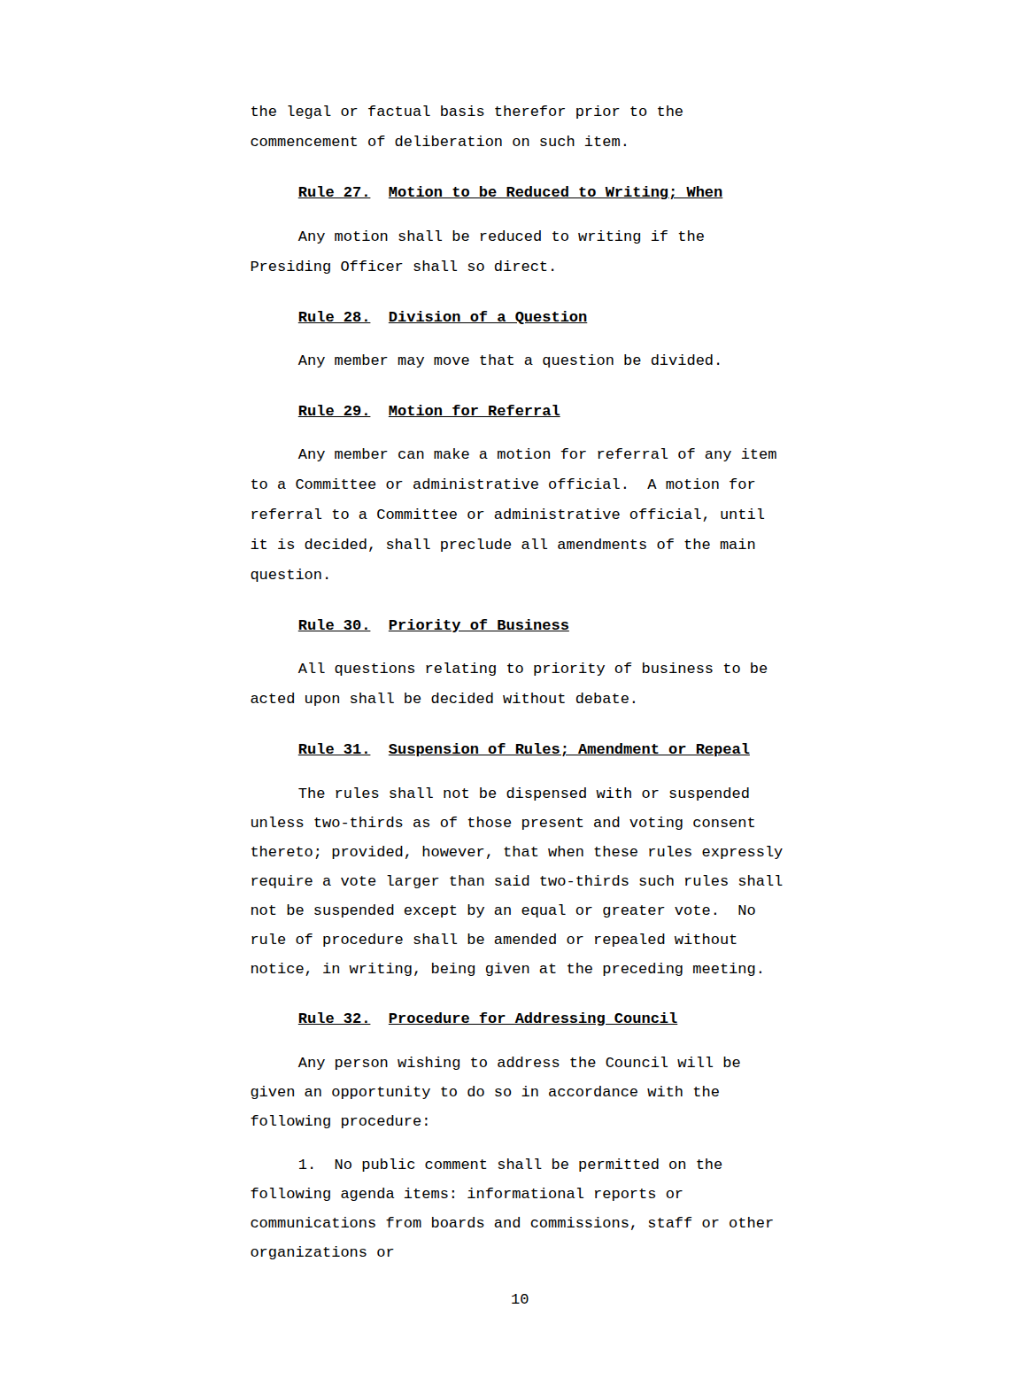the legal or factual basis therefor prior to the commencement of deliberation on such item.
Rule 27. Motion to be Reduced to Writing; When
Any motion shall be reduced to writing if the Presiding Officer shall so direct.
Rule 28. Division of a Question
Any member may move that a question be divided.
Rule 29. Motion for Referral
Any member can make a motion for referral of any item to a Committee or administrative official. A motion for referral to a Committee or administrative official, until it is decided, shall preclude all amendments of the main question.
Rule 30. Priority of Business
All questions relating to priority of business to be acted upon shall be decided without debate.
Rule 31. Suspension of Rules; Amendment or Repeal
The rules shall not be dispensed with or suspended unless two-thirds as of those present and voting consent thereto; provided, however, that when these rules expressly require a vote larger than said two-thirds such rules shall not be suspended except by an equal or greater vote. No rule of procedure shall be amended or repealed without notice, in writing, being given at the preceding meeting.
Rule 32. Procedure for Addressing Council
Any person wishing to address the Council will be given an opportunity to do so in accordance with the following procedure:
1. No public comment shall be permitted on the following agenda items: informational reports or communications from boards and commissions, staff or other organizations or
10